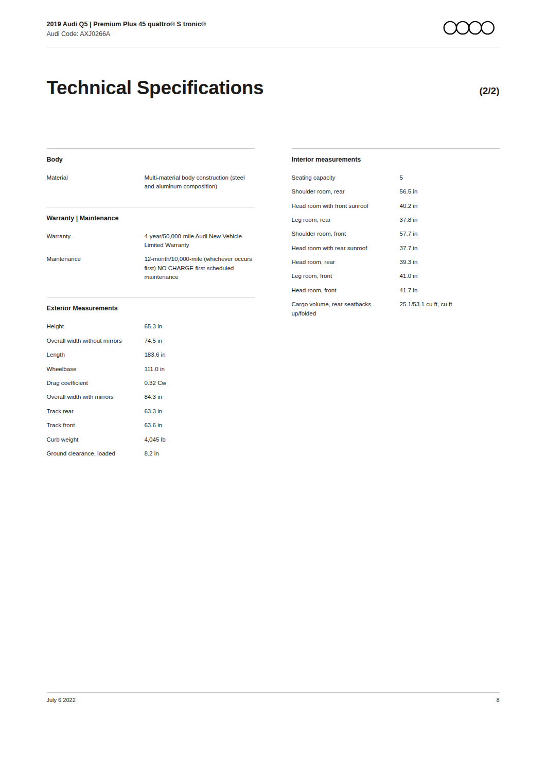2019 Audi Q5 | Premium Plus 45 quattro® S tronic®
Audi Code: AXJ0266A
Technical Specifications
(2/2)
Body
| Material | Multi-material body construction (steel and aluminum composition) |
Warranty | Maintenance
| Warranty | 4-year/50,000-mile Audi New Vehicle Limited Warranty |
| Maintenance | 12-month/10,000-mile (whichever occurs first) NO CHARGE first scheduled maintenance |
Exterior Measurements
| Height | 65.3 in |
| Overall width without mirrors | 74.5 in |
| Length | 183.6 in |
| Wheelbase | 111.0 in |
| Drag coefficient | 0.32 Cw |
| Overall width with mirrors | 84.3 in |
| Track rear | 63.3 in |
| Track front | 63.6 in |
| Curb weight | 4,045 lb |
| Ground clearance, loaded | 8.2 in |
Interior measurements
| Seating capacity | 5 |
| Shoulder room, rear | 56.5 in |
| Head room with front sunroof | 40.2 in |
| Leg room, rear | 37.8 in |
| Shoulder room, front | 57.7 in |
| Head room with rear sunroof | 37.7 in |
| Head room, rear | 39.3 in |
| Leg room, front | 41.0 in |
| Head room, front | 41.7 in |
| Cargo volume, rear seatbacks up/folded | 25.1/53.1 cu ft, cu ft |
July 6 2022
8